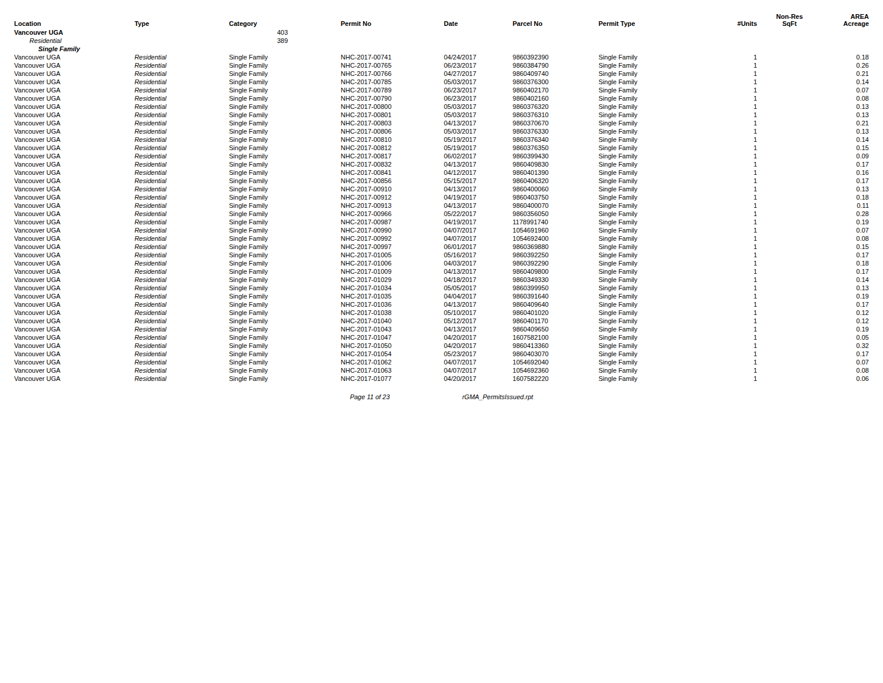| Location | Type | Category | Permit No | Date | Parcel No | Permit Type | #Units | Non-Res SqFt | AREA Acreage |
| --- | --- | --- | --- | --- | --- | --- | --- | --- | --- |
| Vancouver UGA | | 403 | | | | | | | |
| Residential | | 389 | | | | | | | |
| Single Family | | | | | | | | | |
| Vancouver UGA | Residential | Single Family | NHC-2017-00741 | 04/24/2017 | 9860392390 | Single Family | 1 | | 0.18 |
| Vancouver UGA | Residential | Single Family | NHC-2017-00765 | 06/23/2017 | 9860384790 | Single Family | 1 | | 0.26 |
| Vancouver UGA | Residential | Single Family | NHC-2017-00766 | 04/27/2017 | 9860409740 | Single Family | 1 | | 0.21 |
| Vancouver UGA | Residential | Single Family | NHC-2017-00785 | 05/03/2017 | 9860376300 | Single Family | 1 | | 0.14 |
| Vancouver UGA | Residential | Single Family | NHC-2017-00789 | 06/23/2017 | 9860402170 | Single Family | 1 | | 0.07 |
| Vancouver UGA | Residential | Single Family | NHC-2017-00790 | 06/23/2017 | 9860402160 | Single Family | 1 | | 0.08 |
| Vancouver UGA | Residential | Single Family | NHC-2017-00800 | 05/03/2017 | 9860376320 | Single Family | 1 | | 0.13 |
| Vancouver UGA | Residential | Single Family | NHC-2017-00801 | 05/03/2017 | 9860376310 | Single Family | 1 | | 0.13 |
| Vancouver UGA | Residential | Single Family | NHC-2017-00803 | 04/13/2017 | 9860370670 | Single Family | 1 | | 0.21 |
| Vancouver UGA | Residential | Single Family | NHC-2017-00806 | 05/03/2017 | 9860376330 | Single Family | 1 | | 0.13 |
| Vancouver UGA | Residential | Single Family | NHC-2017-00810 | 05/19/2017 | 9860376340 | Single Family | 1 | | 0.14 |
| Vancouver UGA | Residential | Single Family | NHC-2017-00812 | 05/19/2017 | 9860376350 | Single Family | 1 | | 0.15 |
| Vancouver UGA | Residential | Single Family | NHC-2017-00817 | 06/02/2017 | 9860399430 | Single Family | 1 | | 0.09 |
| Vancouver UGA | Residential | Single Family | NHC-2017-00832 | 04/13/2017 | 9860409830 | Single Family | 1 | | 0.17 |
| Vancouver UGA | Residential | Single Family | NHC-2017-00841 | 04/12/2017 | 9860401390 | Single Family | 1 | | 0.16 |
| Vancouver UGA | Residential | Single Family | NHC-2017-00856 | 05/15/2017 | 9860406320 | Single Family | 1 | | 0.17 |
| Vancouver UGA | Residential | Single Family | NHC-2017-00910 | 04/13/2017 | 9860400060 | Single Family | 1 | | 0.13 |
| Vancouver UGA | Residential | Single Family | NHC-2017-00912 | 04/19/2017 | 9860403750 | Single Family | 1 | | 0.18 |
| Vancouver UGA | Residential | Single Family | NHC-2017-00913 | 04/13/2017 | 9860400070 | Single Family | 1 | | 0.11 |
| Vancouver UGA | Residential | Single Family | NHC-2017-00966 | 05/22/2017 | 9860356050 | Single Family | 1 | | 0.28 |
| Vancouver UGA | Residential | Single Family | NHC-2017-00987 | 04/19/2017 | 1178991740 | Single Family | 1 | | 0.19 |
| Vancouver UGA | Residential | Single Family | NHC-2017-00990 | 04/07/2017 | 1054691960 | Single Family | 1 | | 0.07 |
| Vancouver UGA | Residential | Single Family | NHC-2017-00992 | 04/07/2017 | 1054692400 | Single Family | 1 | | 0.08 |
| Vancouver UGA | Residential | Single Family | NHC-2017-00997 | 06/01/2017 | 9860369880 | Single Family | 1 | | 0.15 |
| Vancouver UGA | Residential | Single Family | NHC-2017-01005 | 05/16/2017 | 9860392250 | Single Family | 1 | | 0.17 |
| Vancouver UGA | Residential | Single Family | NHC-2017-01006 | 04/03/2017 | 9860392290 | Single Family | 1 | | 0.18 |
| Vancouver UGA | Residential | Single Family | NHC-2017-01009 | 04/13/2017 | 9860409800 | Single Family | 1 | | 0.17 |
| Vancouver UGA | Residential | Single Family | NHC-2017-01029 | 04/18/2017 | 9860349330 | Single Family | 1 | | 0.14 |
| Vancouver UGA | Residential | Single Family | NHC-2017-01034 | 05/05/2017 | 9860399950 | Single Family | 1 | | 0.13 |
| Vancouver UGA | Residential | Single Family | NHC-2017-01035 | 04/04/2017 | 9860391640 | Single Family | 1 | | 0.19 |
| Vancouver UGA | Residential | Single Family | NHC-2017-01036 | 04/13/2017 | 9860409640 | Single Family | 1 | | 0.17 |
| Vancouver UGA | Residential | Single Family | NHC-2017-01038 | 05/10/2017 | 9860401020 | Single Family | 1 | | 0.12 |
| Vancouver UGA | Residential | Single Family | NHC-2017-01040 | 05/12/2017 | 9860401170 | Single Family | 1 | | 0.12 |
| Vancouver UGA | Residential | Single Family | NHC-2017-01043 | 04/13/2017 | 9860409650 | Single Family | 1 | | 0.19 |
| Vancouver UGA | Residential | Single Family | NHC-2017-01047 | 04/20/2017 | 1607582100 | Single Family | 1 | | 0.05 |
| Vancouver UGA | Residential | Single Family | NHC-2017-01050 | 04/20/2017 | 9860413360 | Single Family | 1 | | 0.32 |
| Vancouver UGA | Residential | Single Family | NHC-2017-01054 | 05/23/2017 | 9860403070 | Single Family | 1 | | 0.17 |
| Vancouver UGA | Residential | Single Family | NHC-2017-01062 | 04/07/2017 | 1054692040 | Single Family | 1 | | 0.07 |
| Vancouver UGA | Residential | Single Family | NHC-2017-01063 | 04/07/2017 | 1054692360 | Single Family | 1 | | 0.08 |
| Vancouver UGA | Residential | Single Family | NHC-2017-01077 | 04/20/2017 | 1607582220 | Single Family | 1 | | 0.06 |
Page 11 of 23 rGMA_PermitsIssued.rpt